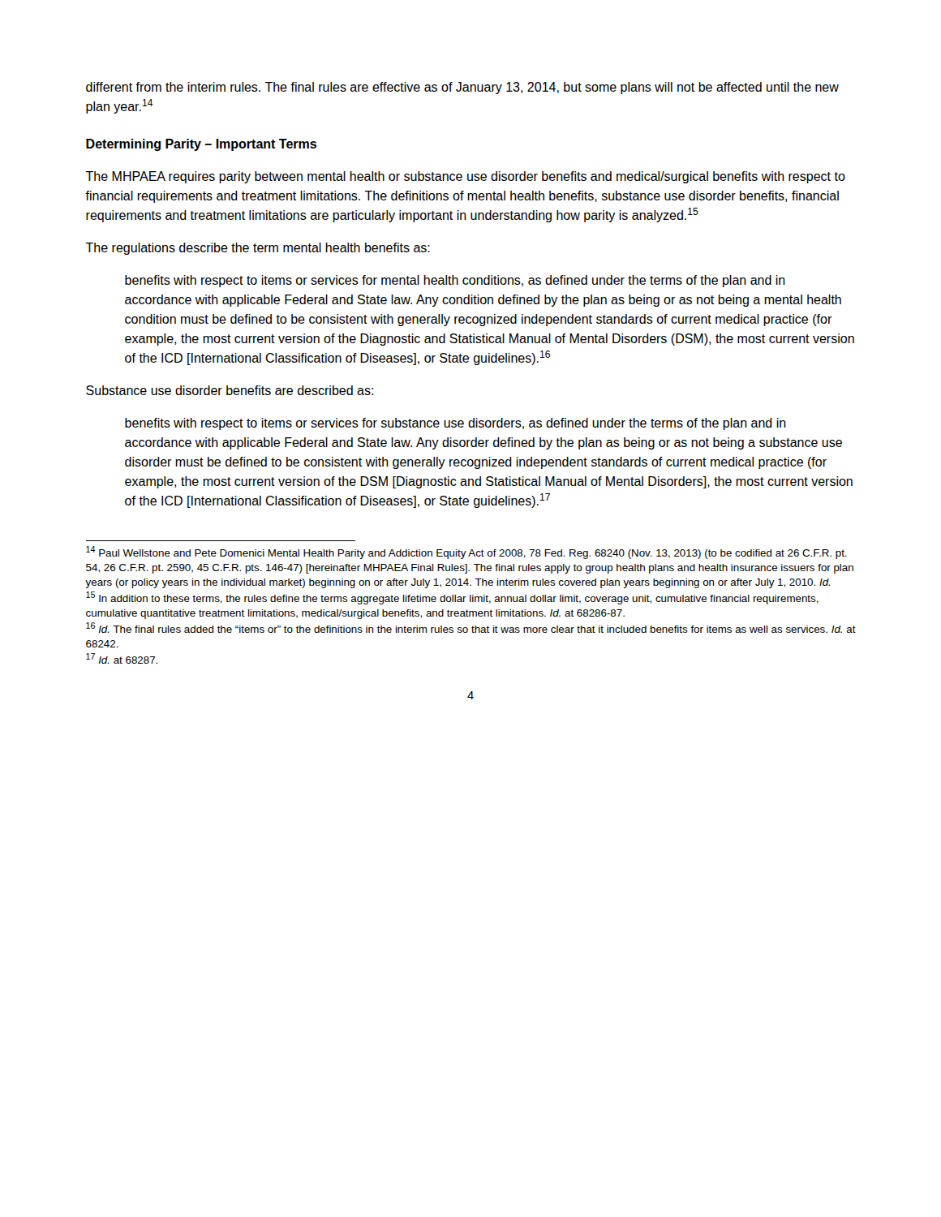different from the interim rules. The final rules are effective as of January 13, 2014, but some plans will not be affected until the new plan year.14
Determining Parity – Important Terms
The MHPAEA requires parity between mental health or substance use disorder benefits and medical/surgical benefits with respect to financial requirements and treatment limitations. The definitions of mental health benefits, substance use disorder benefits, financial requirements and treatment limitations are particularly important in understanding how parity is analyzed.15
The regulations describe the term mental health benefits as:
benefits with respect to items or services for mental health conditions, as defined under the terms of the plan and in accordance with applicable Federal and State law. Any condition defined by the plan as being or as not being a mental health condition must be defined to be consistent with generally recognized independent standards of current medical practice (for example, the most current version of the Diagnostic and Statistical Manual of Mental Disorders (DSM), the most current version of the ICD [International Classification of Diseases], or State guidelines).16
Substance use disorder benefits are described as:
benefits with respect to items or services for substance use disorders, as defined under the terms of the plan and in accordance with applicable Federal and State law. Any disorder defined by the plan as being or as not being a substance use disorder must be defined to be consistent with generally recognized independent standards of current medical practice (for example, the most current version of the DSM [Diagnostic and Statistical Manual of Mental Disorders], the most current version of the ICD [International Classification of Diseases], or State guidelines).17
14 Paul Wellstone and Pete Domenici Mental Health Parity and Addiction Equity Act of 2008, 78 Fed. Reg. 68240 (Nov. 13, 2013) (to be codified at 26 C.F.R. pt. 54, 26 C.F.R. pt. 2590, 45 C.F.R. pts. 146-47) [hereinafter MHPAEA Final Rules]. The final rules apply to group health plans and health insurance issuers for plan years (or policy years in the individual market) beginning on or after July 1, 2014. The interim rules covered plan years beginning on or after July 1, 2010. Id.
15 In addition to these terms, the rules define the terms aggregate lifetime dollar limit, annual dollar limit, coverage unit, cumulative financial requirements, cumulative quantitative treatment limitations, medical/surgical benefits, and treatment limitations. Id. at 68286-87.
16 Id. The final rules added the “items or” to the definitions in the interim rules so that it was more clear that it included benefits for items as well as services. Id. at 68242.
17 Id. at 68287.
4